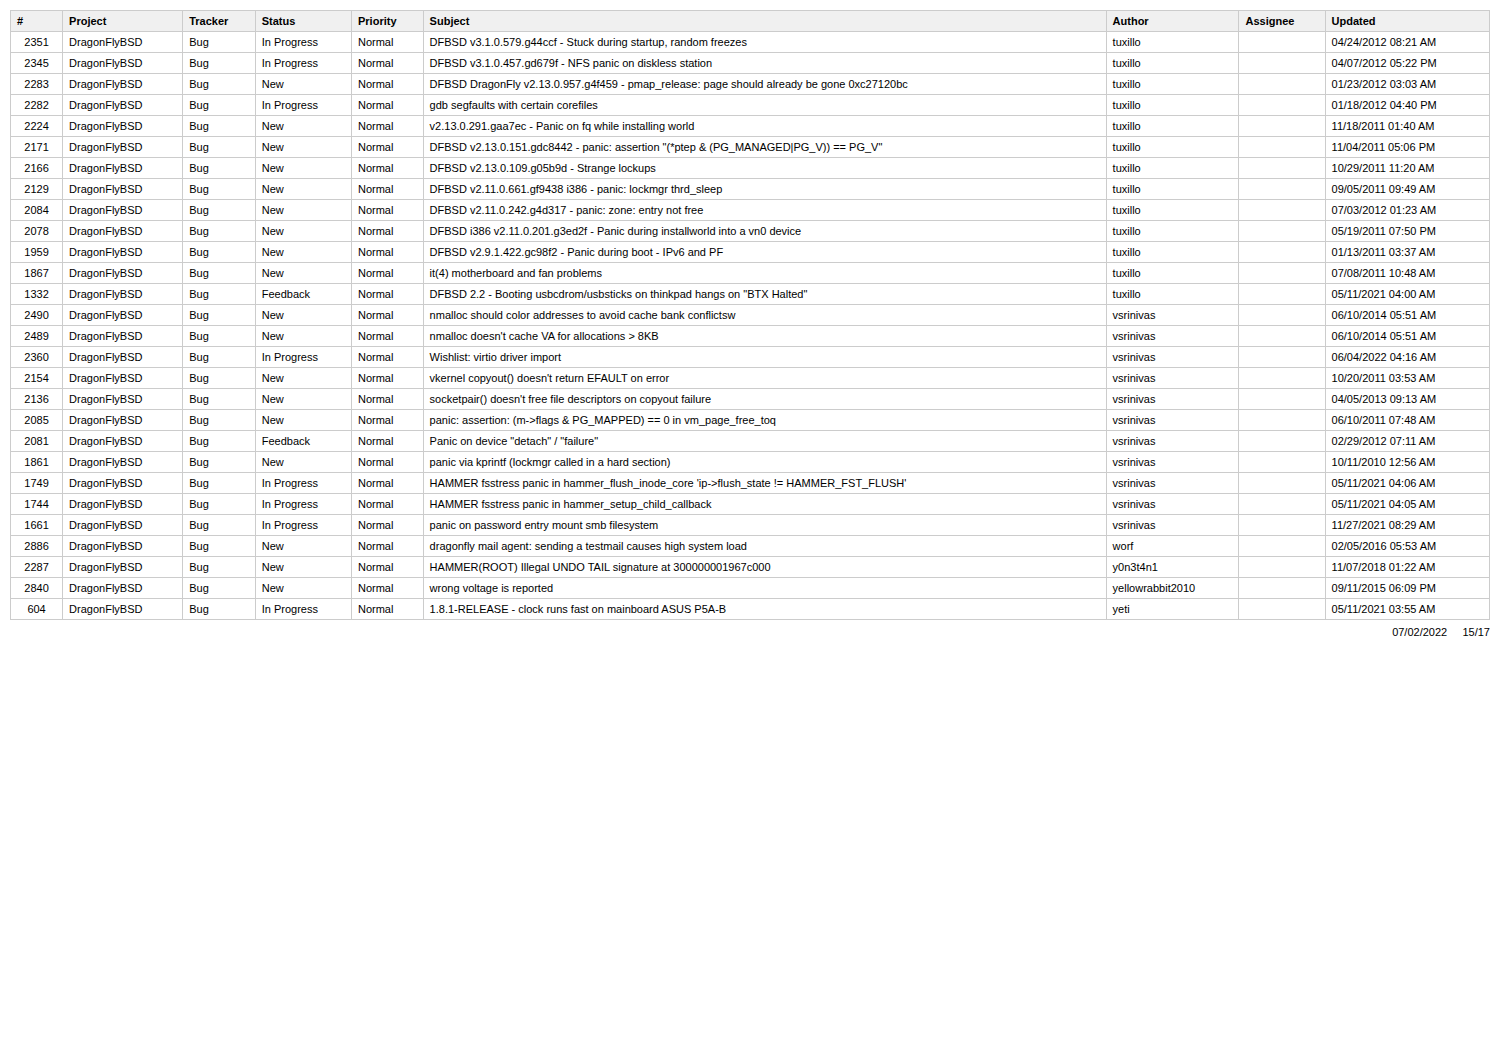| # | Project | Tracker | Status | Priority | Subject | Author | Assignee | Updated |
| --- | --- | --- | --- | --- | --- | --- | --- | --- |
| 2351 | DragonFlyBSD | Bug | In Progress | Normal | DFBSD v3.1.0.579.g44ccf - Stuck during startup, random freezes | tuxillo | | 04/24/2012 08:21 AM |
| 2345 | DragonFlyBSD | Bug | In Progress | Normal | DFBSD v3.1.0.457.gd679f - NFS panic on diskless station | tuxillo | | 04/07/2012 05:22 PM |
| 2283 | DragonFlyBSD | Bug | New | Normal | DFBSD DragonFly v2.13.0.957.g4f459 - pmap_release: page should already be gone 0xc27120bc | tuxillo | | 01/23/2012 03:03 AM |
| 2282 | DragonFlyBSD | Bug | In Progress | Normal | gdb segfaults with certain corefiles | tuxillo | | 01/18/2012 04:40 PM |
| 2224 | DragonFlyBSD | Bug | New | Normal | v2.13.0.291.gaa7ec - Panic on fq while installing world | tuxillo | | 11/18/2011 01:40 AM |
| 2171 | DragonFlyBSD | Bug | New | Normal | DFBSD v2.13.0.151.gdc8442 - panic: assertion "(*ptep & (PG_MANAGED/PG_V)) == PG_V" | tuxillo | | 11/04/2011 05:06 PM |
| 2166 | DragonFlyBSD | Bug | New | Normal | DFBSD v2.13.0.109.g05b9d - Strange lockups | tuxillo | | 10/29/2011 11:20 AM |
| 2129 | DragonFlyBSD | Bug | New | Normal | DFBSD v2.11.0.661.gf9438 i386 - panic: lockmgr thrd_sleep | tuxillo | | 09/05/2011 09:49 AM |
| 2084 | DragonFlyBSD | Bug | New | Normal | DFBSD v2.11.0.242.g4d317 - panic: zone: entry not free | tuxillo | | 07/03/2012 01:23 AM |
| 2078 | DragonFlyBSD | Bug | New | Normal | DFBSD i386 v2.11.0.201.g3ed2f - Panic during installworld into a vn0 device | tuxillo | | 05/19/2011 07:50 PM |
| 1959 | DragonFlyBSD | Bug | New | Normal | DFBSD v2.9.1.422.gc98f2 - Panic during boot - IPv6 and PF | tuxillo | | 01/13/2011 03:37 AM |
| 1867 | DragonFlyBSD | Bug | New | Normal | it(4) motherboard and fan problems | tuxillo | | 07/08/2011 10:48 AM |
| 1332 | DragonFlyBSD | Bug | Feedback | Normal | DFBSD 2.2 - Booting usbcdrom/usbsticks on thinkpad hangs on "BTX Halted" | tuxillo | | 05/11/2021 04:00 AM |
| 2490 | DragonFlyBSD | Bug | New | Normal | nmalloc should color addresses to avoid cache bank conflictsw | vsrinivas | | 06/10/2014 05:51 AM |
| 2489 | DragonFlyBSD | Bug | New | Normal | nmalloc doesn't cache VA for allocations > 8KB | vsrinivas | | 06/10/2014 05:51 AM |
| 2360 | DragonFlyBSD | Bug | In Progress | Normal | Wishlist: virtio driver import | vsrinivas | | 06/04/2022 04:16 AM |
| 2154 | DragonFlyBSD | Bug | New | Normal | vkernel copyout() doesn't return EFAULT on error | vsrinivas | | 10/20/2011 03:53 AM |
| 2136 | DragonFlyBSD | Bug | New | Normal | socketpair() doesn't free file descriptors on copyout failure | vsrinivas | | 04/05/2013 09:13 AM |
| 2085 | DragonFlyBSD | Bug | New | Normal | panic: assertion: (m->flags & PG_MAPPED) == 0 in vm_page_free_toq | vsrinivas | | 06/10/2011 07:48 AM |
| 2081 | DragonFlyBSD | Bug | Feedback | Normal | Panic on device "detach" / "failure" | vsrinivas | | 02/29/2012 07:11 AM |
| 1861 | DragonFlyBSD | Bug | New | Normal | panic via kprintf (lockmgr called in a hard section) | vsrinivas | | 10/11/2010 12:56 AM |
| 1749 | DragonFlyBSD | Bug | In Progress | Normal | HAMMER fsstress panic in hammer_flush_inode_core 'ip->flush_state != HAMMER_FST_FLUSH' | vsrinivas | | 05/11/2021 04:06 AM |
| 1744 | DragonFlyBSD | Bug | In Progress | Normal | HAMMER fsstress panic in hammer_setup_child_callback | vsrinivas | | 05/11/2021 04:05 AM |
| 1661 | DragonFlyBSD | Bug | In Progress | Normal | panic on password entry mount smb filesystem | vsrinivas | | 11/27/2021 08:29 AM |
| 2886 | DragonFlyBSD | Bug | New | Normal | dragonfly mail agent: sending a testmail causes high system load | worf | | 02/05/2016 05:53 AM |
| 2287 | DragonFlyBSD | Bug | New | Normal | HAMMER(ROOT) Illegal UNDO TAIL signature at 300000001967c000 | y0n3t4n1 | | 11/07/2018 01:22 AM |
| 2840 | DragonFlyBSD | Bug | New | Normal | wrong voltage is reported | yellowrabbit2010 | | 09/11/2015 06:09 PM |
| 604 | DragonFlyBSD | Bug | In Progress | Normal | 1.8.1-RELEASE - clock runs fast on mainboard ASUS P5A-B | yeti | | 05/11/2021 03:55 AM |
07/02/2022 15/17